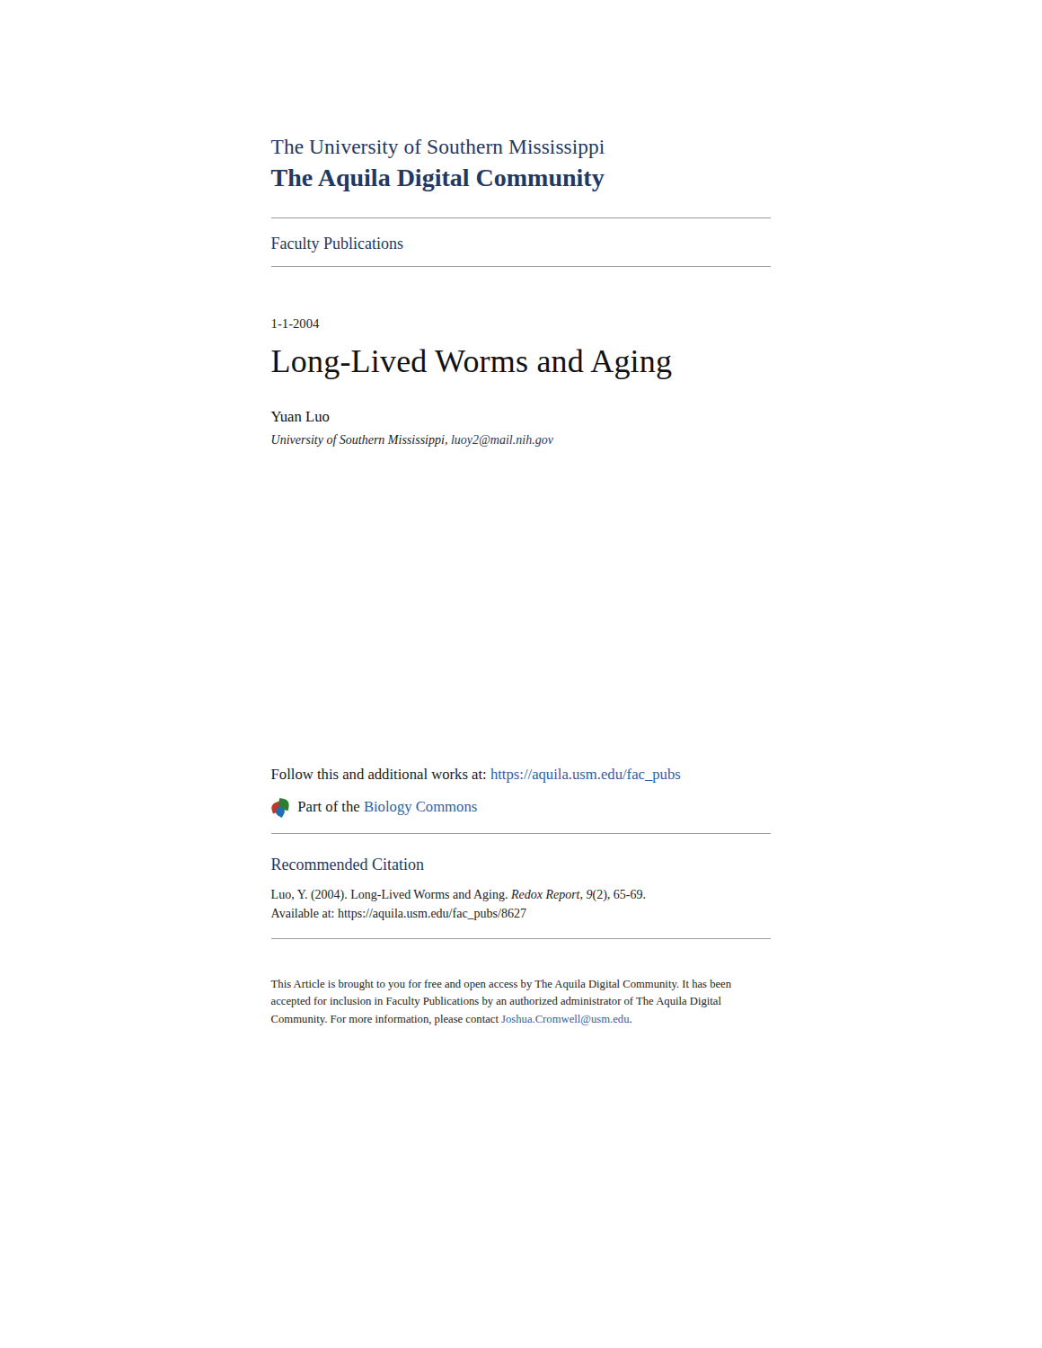The University of Southern Mississippi
The Aquila Digital Community
Faculty Publications
1-1-2004
Long-Lived Worms and Aging
Yuan Luo
University of Southern Mississippi, luoy2@mail.nih.gov
Follow this and additional works at: https://aquila.usm.edu/fac_pubs
Part of the Biology Commons
Recommended Citation
Luo, Y. (2004). Long-Lived Worms and Aging. Redox Report, 9(2), 65-69.
Available at: https://aquila.usm.edu/fac_pubs/8627
This Article is brought to you for free and open access by The Aquila Digital Community. It has been accepted for inclusion in Faculty Publications by an authorized administrator of The Aquila Digital Community. For more information, please contact Joshua.Cromwell@usm.edu.